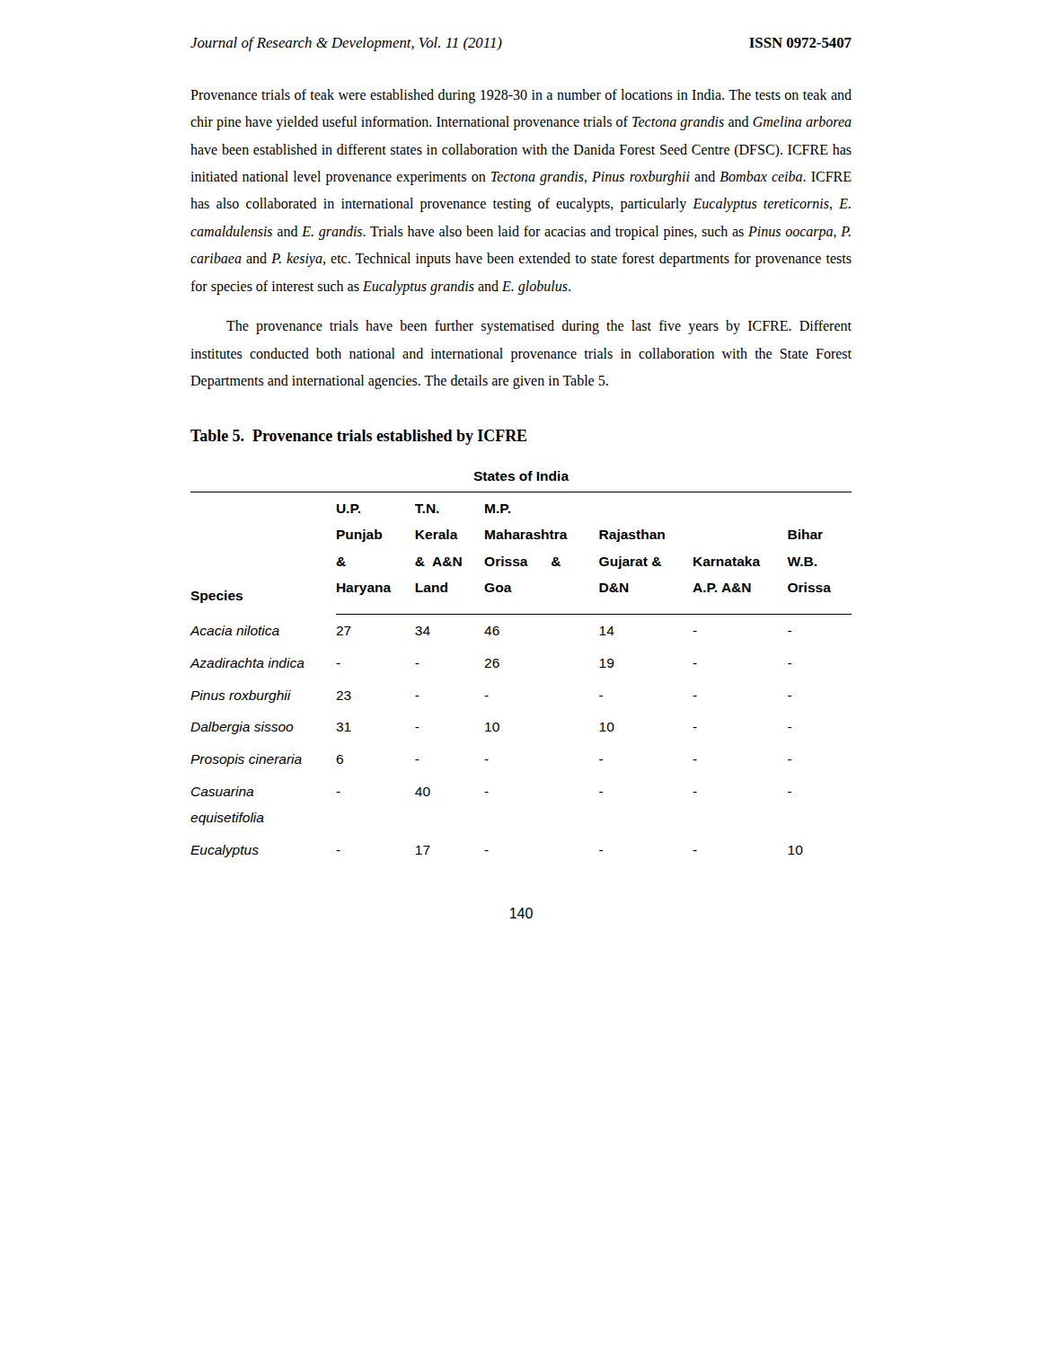Journal of Research & Development, Vol. 11 (2011) ISSN 0972-5407
Provenance trials of teak were established during 1928-30 in a number of locations in India. The tests on teak and chir pine have yielded useful information. International provenance trials of Tectona grandis and Gmelina arborea have been established in different states in collaboration with the Danida Forest Seed Centre (DFSC). ICFRE has initiated national level provenance experiments on Tectona grandis, Pinus roxburghii and Bombax ceiba. ICFRE has also collaborated in international provenance testing of eucalypts, particularly Eucalyptus tereticornis, E. camaldulensis and E. grandis. Trials have also been laid for acacias and tropical pines, such as Pinus oocarpa, P. caribaea and P. kesiya, etc. Technical inputs have been extended to state forest departments for provenance tests for species of interest such as Eucalyptus grandis and E. globulus.
The provenance trials have been further systematised during the last five years by ICFRE. Different institutes conducted both national and international provenance trials in collaboration with the State Forest Departments and international agencies. The details are given in Table 5.
Table 5. Provenance trials established by ICFRE
States of India
| Species | U.P. Punjab & Haryana | T.N. Kerala & A&N Land | M.P. Maharashtra Orissa & Goa | Rajasthan Gujarat & D&N | Karnataka A.P. A&N | Bihar W.B. Orissa |
| --- | --- | --- | --- | --- | --- | --- |
| Acacia nilotica | 27 | 34 | 46 | 14 | - | - |
| Azadirachta indica | - | - | 26 | 19 | - | - |
| Pinus roxburghii | 23 | - | - | - | - | - |
| Dalbergia sissoo | 31 | - | 10 | 10 | - | - |
| Prosopis cineraria | 6 | - | - | - | - | - |
| Casuarina equisetifolia | - | 40 | - | - | - | - |
| Eucalyptus | - | 17 | - | - | - | 10 |
140